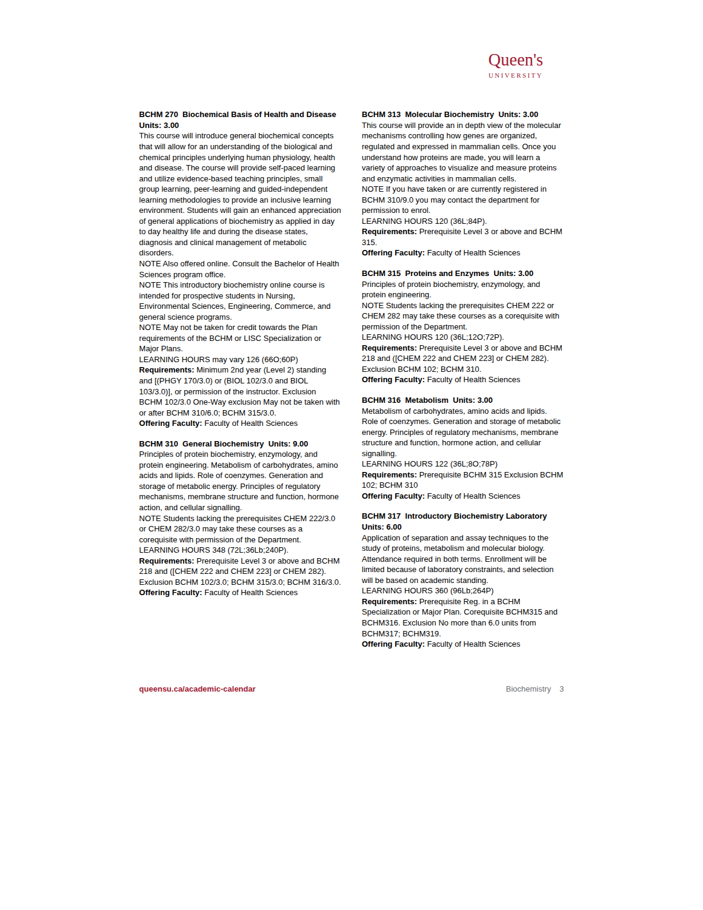BCHM 270 Biochemical Basis of Health and Disease Units: 3.00
This course will introduce general biochemical concepts that will allow for an understanding of the biological and chemical principles underlying human physiology, health and disease. The course will provide self-paced learning and utilize evidence-based teaching principles, small group learning, peer-learning and guided-independent learning methodologies to provide an inclusive learning environment. Students will gain an enhanced appreciation of general applications of biochemistry as applied in day to day healthy life and during the disease states, diagnosis and clinical management of metabolic disorders.
NOTE Also offered online. Consult the Bachelor of Health Sciences program office.
NOTE This introductory biochemistry online course is intended for prospective students in Nursing, Environmental Sciences, Engineering, Commerce, and general science programs.
NOTE May not be taken for credit towards the Plan requirements of the BCHM or LISC Specialization or Major Plans.
LEARNING HOURS may vary 126 (66O;60P)
Requirements: Minimum 2nd year (Level 2) standing and [(PHGY 170/3.0) or (BIOL 102/3.0 and BIOL 103/3.0)], or permission of the instructor. Exclusion BCHM 102/3.0 One-Way exclusion May not be taken with or after BCHM 310/6.0; BCHM 315/3.0.
Offering Faculty: Faculty of Health Sciences
BCHM 310 General Biochemistry Units: 9.00
Principles of protein biochemistry, enzymology, and protein engineering. Metabolism of carbohydrates, amino acids and lipids. Role of coenzymes. Generation and storage of metabolic energy. Principles of regulatory mechanisms, membrane structure and function, hormone action, and cellular signalling.
NOTE Students lacking the prerequisites CHEM 222/3.0 or CHEM 282/3.0 may take these courses as a corequisite with permission of the Department.
LEARNING HOURS 348 (72L;36Lb;240P).
Requirements: Prerequisite Level 3 or above and BCHM 218 and ([CHEM 222 and CHEM 223] or CHEM 282). Exclusion BCHM 102/3.0; BCHM 315/3.0; BCHM 316/3.0.
Offering Faculty: Faculty of Health Sciences
BCHM 313 Molecular Biochemistry Units: 3.00
This course will provide an in depth view of the molecular mechanisms controlling how genes are organized, regulated and expressed in mammalian cells. Once you understand how proteins are made, you will learn a variety of approaches to visualize and measure proteins and enzymatic activities in mammalian cells.
NOTE If you have taken or are currently registered in BCHM 310/9.0 you may contact the department for permission to enrol.
LEARNING HOURS 120 (36L;84P).
Requirements: Prerequisite Level 3 or above and BCHM 315.
Offering Faculty: Faculty of Health Sciences
BCHM 315 Proteins and Enzymes Units: 3.00
Principles of protein biochemistry, enzymology, and protein engineering.
NOTE Students lacking the prerequisites CHEM 222 or CHEM 282 may take these courses as a corequisite with permission of the Department.
LEARNING HOURS 120 (36L;12O;72P).
Requirements: Prerequisite Level 3 or above and BCHM 218 and ([CHEM 222 and CHEM 223] or CHEM 282). Exclusion BCHM 102; BCHM 310.
Offering Faculty: Faculty of Health Sciences
BCHM 316 Metabolism Units: 3.00
Metabolism of carbohydrates, amino acids and lipids. Role of coenzymes. Generation and storage of metabolic energy. Principles of regulatory mechanisms, membrane structure and function, hormone action, and cellular signalling.
LEARNING HOURS 122 (36L;8O;78P)
Requirements: Prerequisite BCHM 315 Exclusion BCHM 102; BCHM 310
Offering Faculty: Faculty of Health Sciences
BCHM 317 Introductory Biochemistry Laboratory Units: 6.00
Application of separation and assay techniques to the study of proteins, metabolism and molecular biology. Attendance required in both terms. Enrollment will be limited because of laboratory constraints, and selection will be based on academic standing.
LEARNING HOURS 360 (96Lb;264P)
Requirements: Prerequisite Reg. in a BCHM Specialization or Major Plan. Corequisite BCHM315 and BCHM316. Exclusion No more than 6.0 units from BCHM317; BCHM319.
Offering Faculty: Faculty of Health Sciences
queensu.ca/academic-calendar Biochemistry3